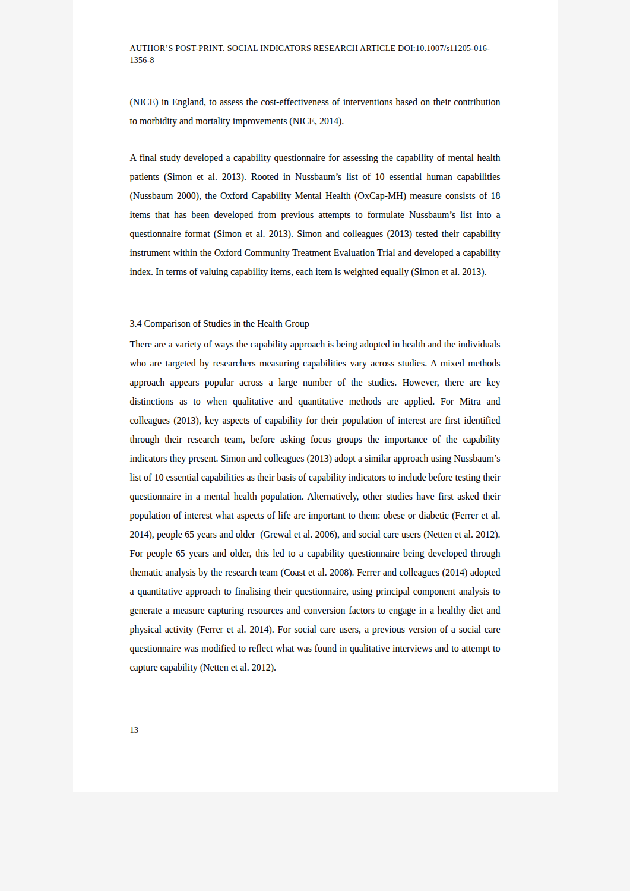AUTHOR’S POST-PRINT. SOCIAL INDICATORS RESEARCH ARTICLE DOI:10.1007/s11205-016-1356-8
(NICE) in England, to assess the cost-effectiveness of interventions based on their contribution to morbidity and mortality improvements (NICE, 2014).
A final study developed a capability questionnaire for assessing the capability of mental health patients (Simon et al. 2013). Rooted in Nussbaum’s list of 10 essential human capabilities (Nussbaum 2000), the Oxford Capability Mental Health (OxCap-MH) measure consists of 18 items that has been developed from previous attempts to formulate Nussbaum’s list into a questionnaire format (Simon et al. 2013). Simon and colleagues (2013) tested their capability instrument within the Oxford Community Treatment Evaluation Trial and developed a capability index. In terms of valuing capability items, each item is weighted equally (Simon et al. 2013).
3.4 Comparison of Studies in the Health Group
There are a variety of ways the capability approach is being adopted in health and the individuals who are targeted by researchers measuring capabilities vary across studies. A mixed methods approach appears popular across a large number of the studies. However, there are key distinctions as to when qualitative and quantitative methods are applied. For Mitra and colleagues (2013), key aspects of capability for their population of interest are first identified through their research team, before asking focus groups the importance of the capability indicators they present. Simon and colleagues (2013) adopt a similar approach using Nussbaum’s list of 10 essential capabilities as their basis of capability indicators to include before testing their questionnaire in a mental health population. Alternatively, other studies have first asked their population of interest what aspects of life are important to them: obese or diabetic (Ferrer et al. 2014), people 65 years and older (Grewal et al. 2006), and social care users (Netten et al. 2012). For people 65 years and older, this led to a capability questionnaire being developed through thematic analysis by the research team (Coast et al. 2008). Ferrer and colleagues (2014) adopted a quantitative approach to finalising their questionnaire, using principal component analysis to generate a measure capturing resources and conversion factors to engage in a healthy diet and physical activity (Ferrer et al. 2014). For social care users, a previous version of a social care questionnaire was modified to reflect what was found in qualitative interviews and to attempt to capture capability (Netten et al. 2012).
13